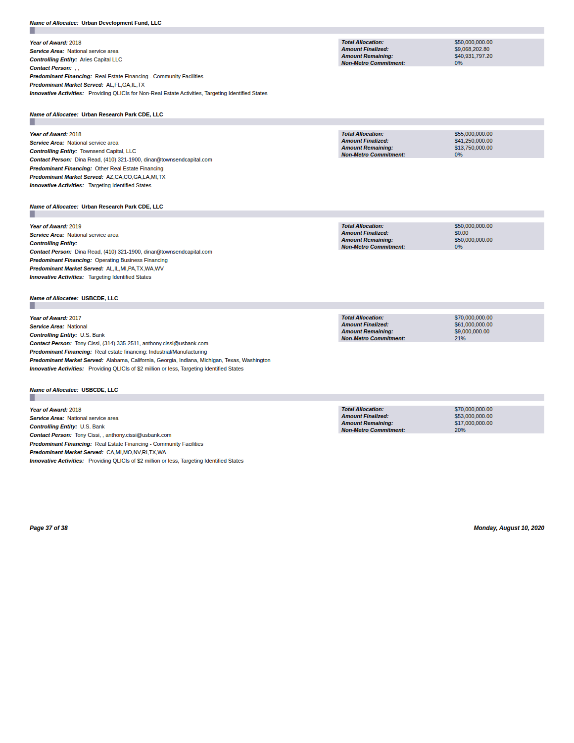Name of Allocatee: Urban Development Fund, LLC
Year of Award: 2018
Service Area: National service area
Controlling Entity: Aries Capital LLC
Contact Person: , ,
Predominant Financing: Real Estate Financing - Community Facilities
Predominant Market Served: AL,FL,GA,IL,TX
Innovative Activities: Providing QLICIs for Non-Real Estate Activities, Targeting Identified States
| Total Allocation: | $50,000,000.00 |
| Amount Finalized: | $9,068,202.80 |
| Amount Remaining: | $40,931,797.20 |
| Non-Metro Commitment: | 0% |
Name of Allocatee: Urban Research Park CDE, LLC
Year of Award: 2018
Service Area: National service area
Controlling Entity: Townsend Capital, LLC
Contact Person: Dina Read, (410) 321-1900, dinar@townsendcapital.com
Predominant Financing: Other Real Estate Financing
Predominant Market Served: AZ,CA,CO,GA,LA,MI,TX
Innovative Activities: Targeting Identified States
| Total Allocation: | $55,000,000.00 |
| Amount Finalized: | $41,250,000.00 |
| Amount Remaining: | $13,750,000.00 |
| Non-Metro Commitment: | 0% |
Name of Allocatee: Urban Research Park CDE, LLC
Year of Award: 2019
Service Area: National service area
Controlling Entity:
Contact Person: Dina Read, (410) 321-1900, dinar@townsendcapital.com
Predominant Financing: Operating Business Financing
Predominant Market Served: AL,IL,MI,PA,TX,WA,WV
Innovative Activities: Targeting Identified States
| Total Allocation: | $50,000,000.00 |
| Amount Finalized: | $0.00 |
| Amount Remaining: | $50,000,000.00 |
| Non-Metro Commitment: | 0% |
Name of Allocatee: USBCDE, LLC
Year of Award: 2017
Service Area: National
Controlling Entity: U.S. Bank
Contact Person: Tony Cissi, (314) 335-2511, anthony.cissi@usbank.com
Predominant Financing: Real estate financing: Industrial/Manufacturing
Predominant Market Served: Alabama, California, Georgia, Indiana, Michigan, Texas, Washington
Innovative Activities: Providing QLICIs of $2 million or less, Targeting Identified States
| Total Allocation: | $70,000,000.00 |
| Amount Finalized: | $61,000,000.00 |
| Amount Remaining: | $9,000,000.00 |
| Non-Metro Commitment: | 21% |
Name of Allocatee: USBCDE, LLC
Year of Award: 2018
Service Area: National service area
Controlling Entity: U.S. Bank
Contact Person: Tony Cissi, , anthony.cissi@usbank.com
Predominant Financing: Real Estate Financing - Community Facilities
Predominant Market Served: CA,MI,MO,NV,RI,TX,WA
Innovative Activities: Providing QLICIs of $2 million or less, Targeting Identified States
| Total Allocation: | $70,000,000.00 |
| Amount Finalized: | $53,000,000.00 |
| Amount Remaining: | $17,000,000.00 |
| Non-Metro Commitment: | 20% |
Page 37 of 38
Monday, August 10, 2020